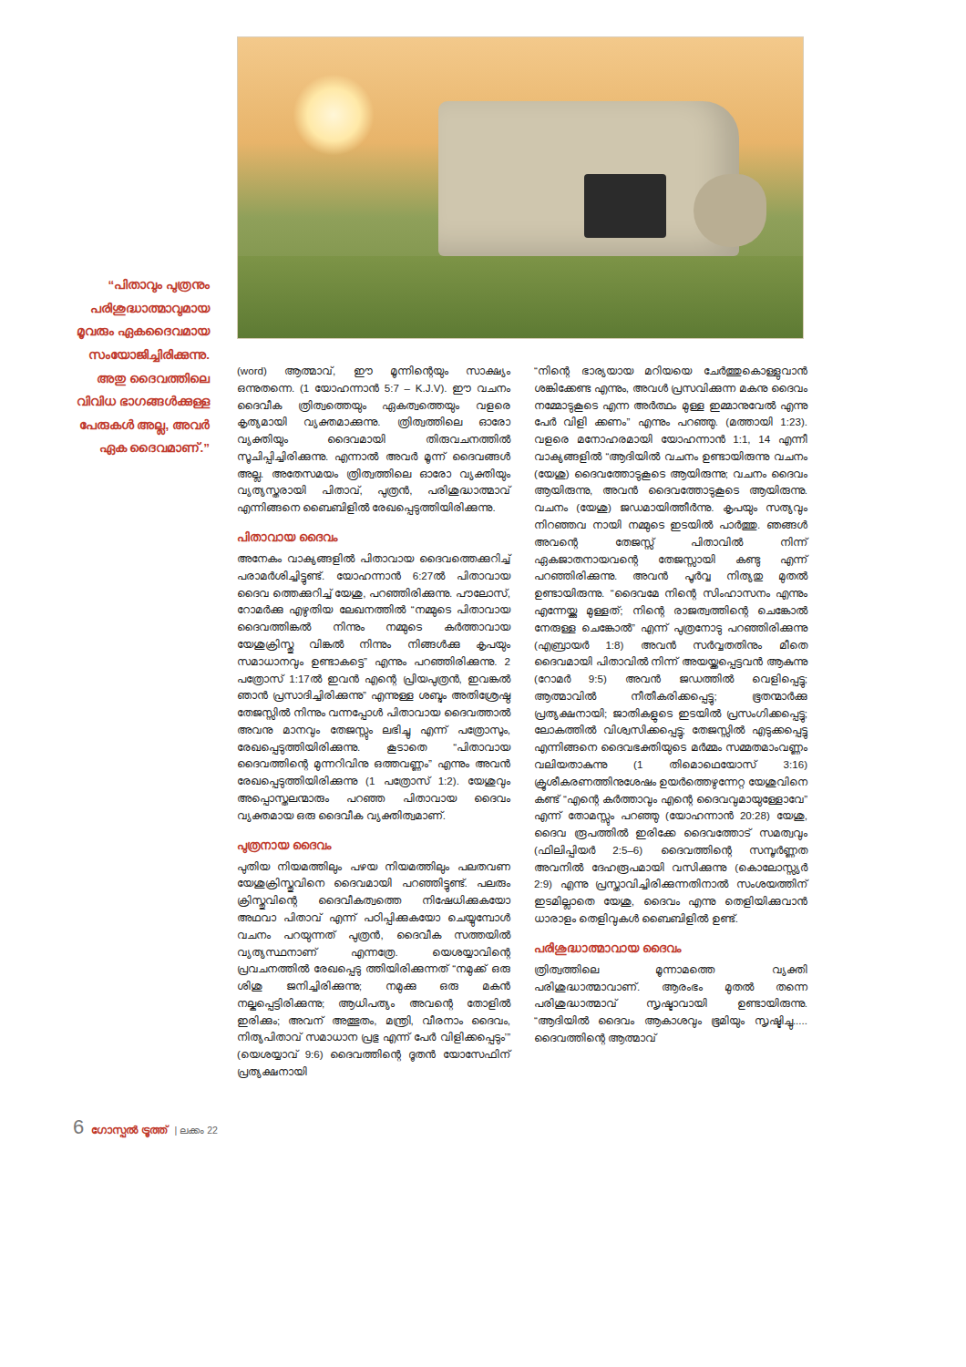“പിതാവും പുത്രനും പരിശുദ്ധാത്മാവുമായ മൂവരും ഏകദൈവമായ സംയോജിച്ചിരിക്കുന്നു. അതു ദൈവത്തിലെ വിവിധ ഭാഗങ്ങൾക്കുള്ള പേരുകൾ അല്ല, അവർ ഏക ദൈവമാണ്.”
(word) ആത്മാവ്, ഈ മൂന്നിന്റെയും സാക്ഷ്യം ഒന്നുതന്നെ. (1 യോഹന്നാൻ 5:7 – K.J.V). ഈ വചനം ദൈവീക ത്രിത്വത്തെയും ഏകത്വത്തെയും വളരെ കൃത്യമായി വ്യക്തമാക്കുന്നു. ത്രിത്വത്തിലെ ഓരോ വ്യക്തിയും ദൈവമായി തിരുവചനത്തിൽ സൂചിപ്പിച്ചിരിക്കുന്നു. എന്നാൽ അവർ മൂന്ന് ദൈവങ്ങൾ അല്ല. അതേസമയം ത്രിത്വത്തിലെ ഓരോ വ്യക്തിയും വ്യത്യസ്തരായി പിതാവ്, പുത്രൻ, പരിശുദ്ധാത്മാവ് എന്നിങ്ങനെ ബൈബിളിൽ രേഖപ്പെടുത്തിയിരിക്കുന്നു.
പിതാവായ ദൈവം
അനേകം വാക്യങ്ങളിൽ പിതാവായ ദൈവത്തെക്കുറിച്ച് പരാമർശിച്ചിട്ടുണ്ട്. യോഹന്നാൻ 6:27ൽ പിതാവായ ദൈവ ത്തെക്കുറിച്ച് യേശു, പറഞ്ഞിരിക്കുന്നു. പൗലോസ്, റോമർക്കു എഴുതിയ ലേഖനത്തിൽ “നമ്മുടെ പിതാവായ ദൈവത്തിങ്കൽ നിന്നും നമ്മുടെ കർത്താവായ യേശുക്രിസ്തു വിങ്കൽ നിന്നും നിങ്ങൾക്കു കൃപയും സമാധാനവും ഉണ്ടാകട്ടെ” എന്നും പറഞ്ഞിരിക്കുന്നു. 2 പത്രോസ് 1:17ൽ ഇവൻ എന്റെ പ്രിയപുത്രൻ, ഇവങ്കൽ ഞാൻ പ്രസാദിച്ചിരിക്കുന്നു” എന്നുള്ള ശബ്ദം അതിശ്രേഷ്ഠ തേജസ്സിൽ നിന്നും വന്നപ്പോൾ പിതാവായ ദൈവത്താൽ അവനു മാനവും തേജസ്സും ലഭിച്ചു എന്ന് പത്രോസും, രേഖപ്പെടുത്തിയിരിക്കുന്നു. കൂടാതെ “പിതാവായ ദൈവത്തിന്റെ മുന്നറിവിനു ഒത്തവണ്ണം” എന്നും അവൻ രേഖപ്പെടുത്തിയിരിക്കുന്നു (1 പത്രോസ് 1:2). യേശുവും അപ്പൊസ്തലന്മാരും പറഞ്ഞ പിതാവായ ദൈവം വ്യക്തമായ ഒരു ദൈവീക വ്യക്തിത്വമാണ്.
പുത്രനായ ദൈവം
പുതിയ നിയമത്തിലും പഴയ നിയമത്തിലും പലതവണ യേശുക്രിസ്തുവിനെ ദൈവമായി പറഞ്ഞിട്ടുണ്ട്. പലരും ക്രിസ്തുവിന്റെ ദൈവീകത്വത്തെ നിഷേധിക്കുകയോ അഥവാ പിതാവ് എന്ന് പഠിപ്പിക്കുകയോ ചെയ്യുമ്പോൾ വചനം പറയുന്നത് പുത്രൻ, ദൈവീക സത്തയിൽ വ്യത്യസ്ഥനാണ് എന്നത്രേ. യെശയ്യാവിന്റെ പ്രവചനത്തിൽ രേഖപ്പെടു ത്തിയിരിക്കുന്നത് “നമുക്ക് ഒരു ശിശു ജനിച്ചിരിക്കുന്നു; നമുക്കു ഒരു മകൻ നല്കപ്പെട്ടിരിക്കുന്നു; ആധിപത്യം അവന്റെ തോളിൽ ഇരിക്കും; അവന് അത്ഭുതം, മന്ത്രി, വീരനാം ദൈവം, നിത്യപിതാവ് സമാധാന പ്രഭു എന്ന് പേർ വിളിക്കപ്പെടും’” (യെശയ്യാവ് 9:6) ദൈവത്തിന്റെ ദൂതൻ യോസേഫിന് പ്രത്യക്ഷനായി
“നിന്റെ ഭാര്യയായ മറിയയെ ചേർത്തുകൊള്ളുവാൻ ശങ്കിക്കേണ്ട എന്നും, അവൾ പ്രസവിക്കുന്ന മകനു ദൈവം നമ്മോടുകൂടെ എന്ന അർത്ഥം മുള്ള ഇമ്മാനുവേൽ എന്നു പേർ വിളി ക്കണം” എന്നും പറഞ്ഞു. (മത്തായി 1:23). വളരെ മനോഹരമായി യോഹന്നാൻ 1:1, 14 എന്നീ വാക്യങ്ങളിൽ “ആദിയിൽ വചനം ഉണ്ടായിരുന്നു വചനം (യേശു) ദൈവത്തോടുകൂടെ ആയിരുന്നു; വചനം ദൈവം ആയിരുന്നു, അവൻ ദൈവത്തോടുകൂടെ ആയിരുന്നു. വചനം (യേശു) ജഡമായിത്തീർന്നു. കൃപയും സത്യവും നിറഞ്ഞവ നായി നമ്മുടെ ഇടയിൽ പാർത്തു. ഞങ്ങൾ അവന്റെ തേജസ്സ് പിതാവിൽ നിന്ന് ഏകജാതനായവന്റെ തേജസ്സായി കണ്ടു എന്ന് പറഞ്ഞിരിക്കുന്നു. അവൻ പൂർവ്വ നിത്യതു മുതൽ ഉണ്ടായിരുന്നു. “ദൈവമേ നിന്റെ സിംഹാസനം എന്നും എന്നേയ്ക്കു മുള്ളത്; നിന്റെ രാജത്വത്തിന്റെ ചെങ്കോൽ നേരുള്ള ചെങ്കോൽ” എന്ന് പുത്രനോടു പറഞ്ഞിരിക്കുന്നു (എബ്രായർ 1:8) അവൻ സർവ്വതതിനും മീതെ ദൈവമായി പിതാവിൽ നിന്ന് അയയ്ക്കപ്പെട്ടവൻ ആകുന്നു (റോമർ 9:5) അവൻ ജഡത്തിൽ വെളിപ്പെട്ടു; ആത്മാവിൽ നീതീകരിക്കപ്പെട്ടു; ഭൂതന്മാർക്കു പ്രത്യക്ഷനായി; ജാതികളുടെ ഇടയിൽ പ്രസംഗിക്കപ്പെട്ടു; ലോകത്തിൽ വിശ്വസിക്കപ്പെട്ടു; തേജസ്സിൽ എടുക്കപ്പെട്ടു എന്നിങ്ങനെ ദൈവഭക്തിയുടെ മർമ്മം സമ്മതമാംവണ്ണം വലിയതാകുന്നു (1 തിമൊഥെയോസ് 3:16) ക്രൂശീകരണത്തിനുശേഷം ഉയർത്തെഴുന്നേറ്റ യേശുവിനെ കണ്ട് “എന്റെ കർത്താവും എന്റെ ദൈവവുമായുള്ളോവേ” എന്ന് തോമസ്സും പറഞ്ഞു (യോഹന്നാൻ 20:28) യേശു, ദൈവ രൂപത്തിൽ ഇരിക്കേ ദൈവത്തോട് സമത്വവും (ഫിലിപ്പിയർ 2:5–6) ദൈവത്തിന്റെ സമ്പൂർണ്ണത അവനിൽ ദേഹരൂപമായി വസിക്കുന്നു (കൊലോസ്സ്യർ 2:9) എന്നു പ്രസ്താവിച്ചിരിക്കുന്നതിനാൽ സംശയത്തിന് ഇടമില്ലാതെ യേശു, ദൈവം എന്നു തെളിയിക്കുവാൻ ധാരാളം തെളിവുകൾ ബൈബിളിൽ ഉണ്ട്.
പരിശുദ്ധാത്മാവായ ദൈവം
ത്രിത്വത്തിലെ മൂന്നാമത്തെ വ്യക്തി പരിശുദ്ധാത്മാവാണ്. ആരംഭം മുതൽ തന്നെ പരിശുദ്ധാത്മാവ് സൃഷ്ടാവായി ഉണ്ടായിരുന്നു. “ആദിയിൽ ദൈവം ആകാശവും ഭൂമിയും സൃഷ്ടിച്ചു..... ദൈവത്തിന്റെ ആത്മാവ്
6 ഗോസ്പൽ ട്രൂത്ത് | ലക്കം 22